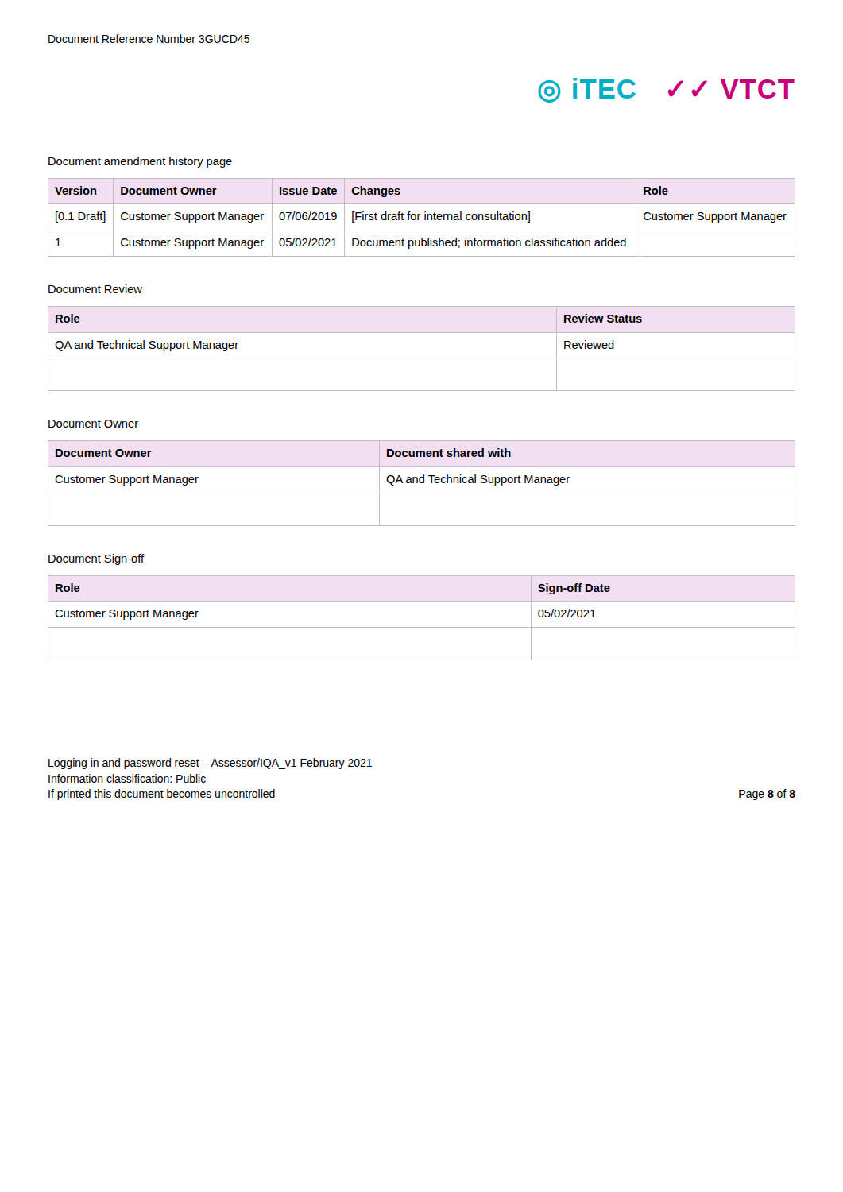Document Reference Number 3GUCD45
◎ iTEC ✓✓ VTCT
Document amendment history page
| Version | Document Owner | Issue Date | Changes | Role |
| --- | --- | --- | --- | --- |
| [0.1 Draft] | Customer Support Manager | 07/06/2019 | [First draft for internal consultation] | Customer Support Manager |
| 1 | Customer Support Manager | 05/02/2021 | Document published; information classification added | |
Document Review
| Role | Review Status |
| --- | --- |
| QA and Technical Support Manager | Reviewed |
Document Owner
| Document Owner | Document shared with |
| --- | --- |
| Customer Support Manager | QA and Technical Support Manager |
Document Sign-off
| Role | Sign-off Date |
| --- | --- |
| Customer Support Manager | 05/02/2021 |
Logging in and password reset – Assessor/IQA_v1 February 2021 Information classification: Public If printed this document becomes uncontrolled
Page 8 of 8